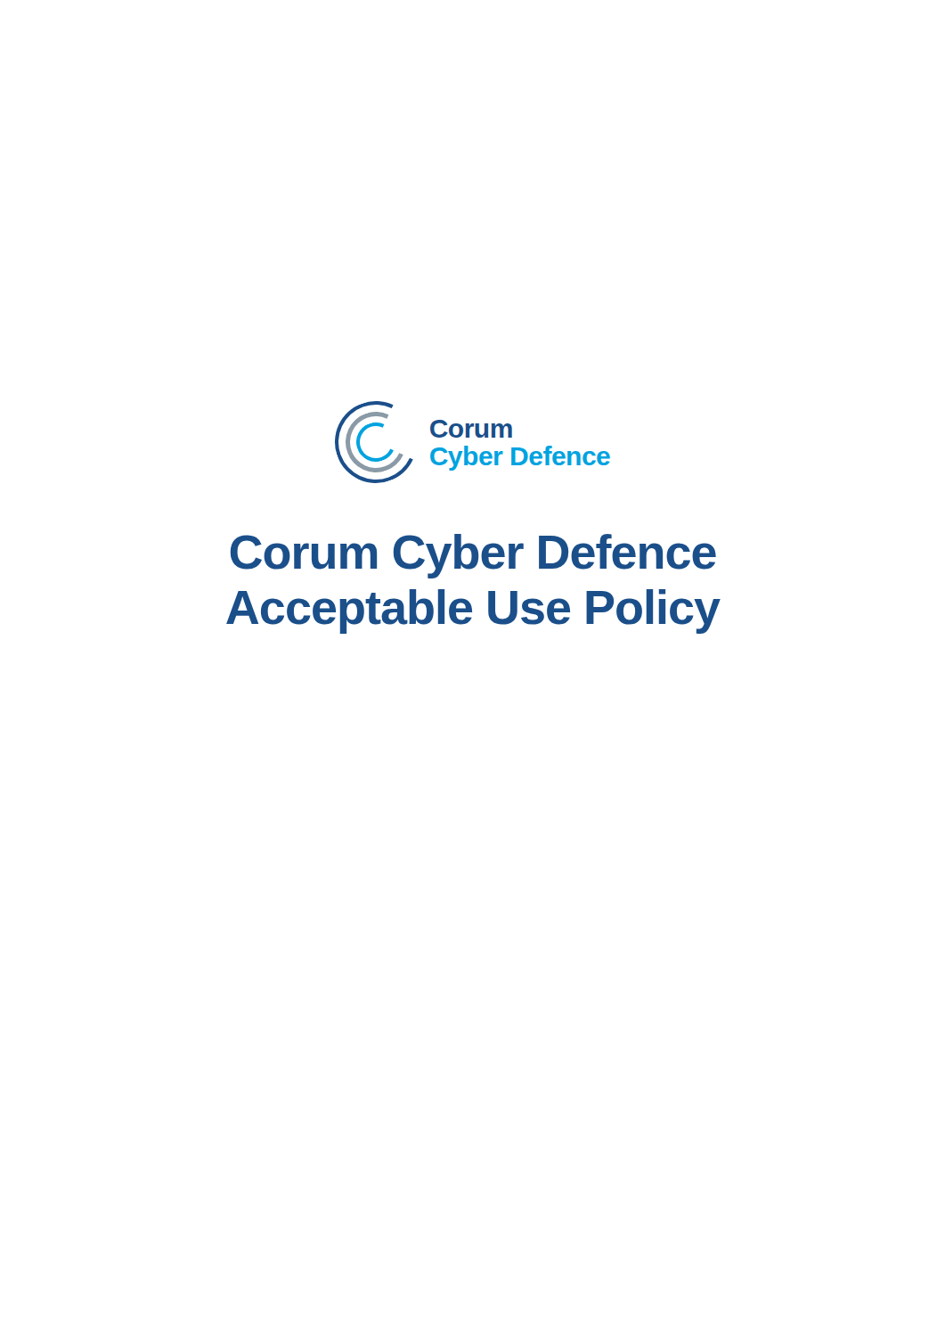Corum
Cyber Defence
Corum Cyber Defence
Acceptable Use Policy